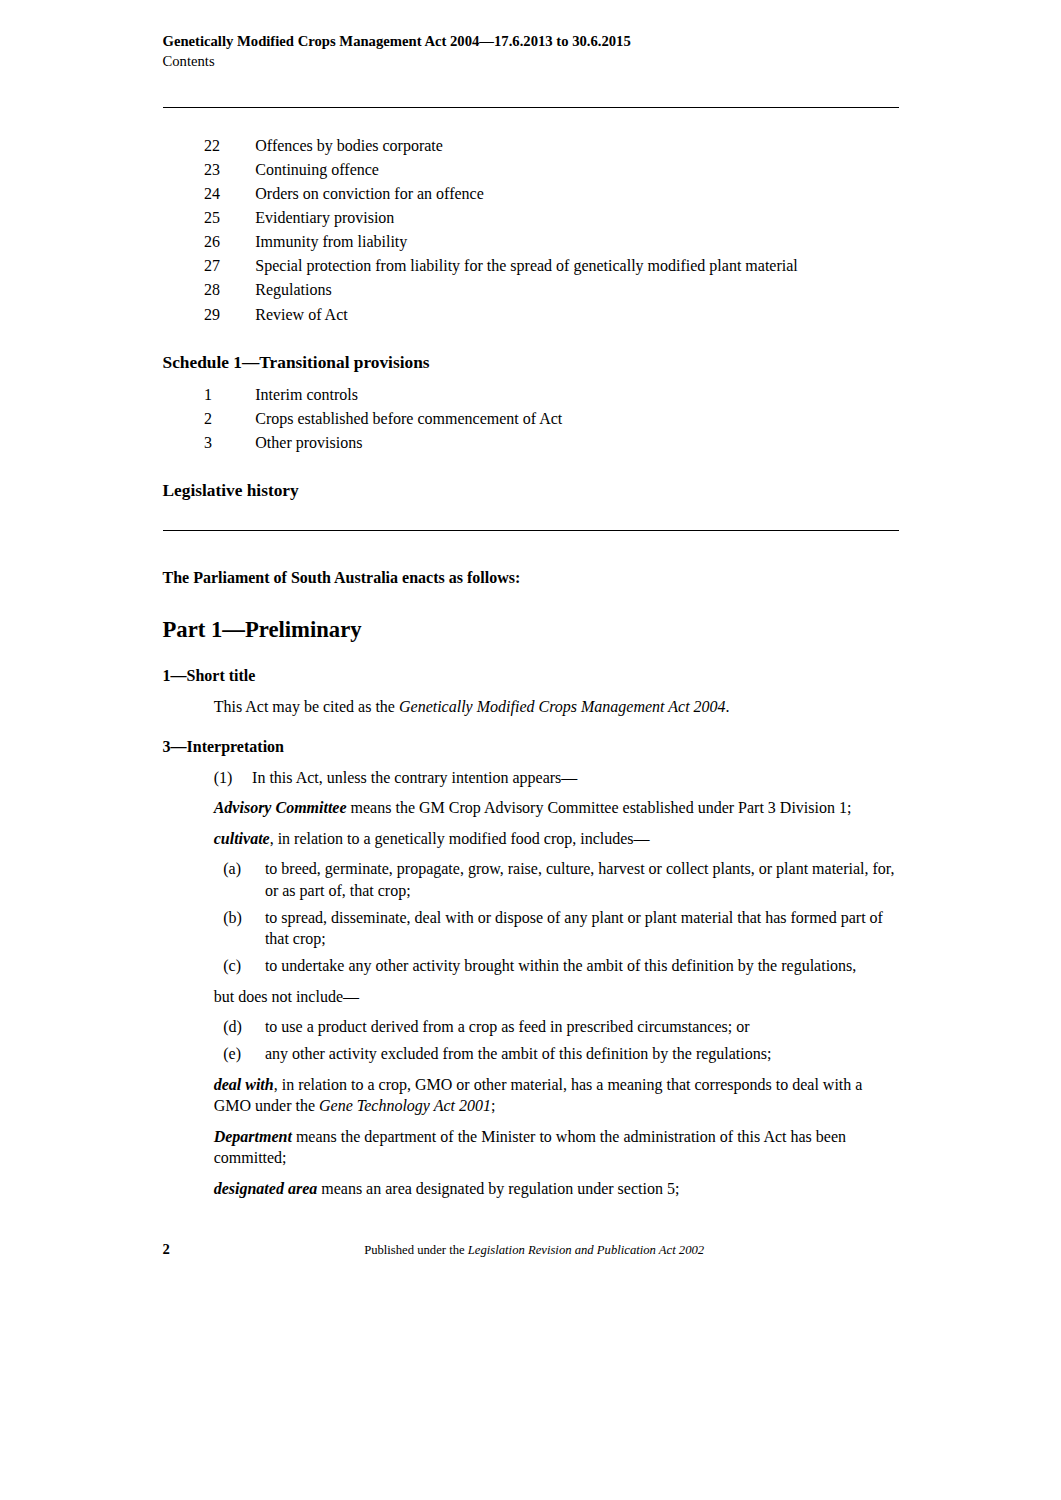Genetically Modified Crops Management Act 2004—17.6.2013 to 30.6.2015
Contents
| 22 | Offences by bodies corporate |
| 23 | Continuing offence |
| 24 | Orders on conviction for an offence |
| 25 | Evidentiary provision |
| 26 | Immunity from liability |
| 27 | Special protection from liability for the spread of genetically modified plant material |
| 28 | Regulations |
| 29 | Review of Act |
Schedule 1—Transitional provisions
| 1 | Interim controls |
| 2 | Crops established before commencement of Act |
| 3 | Other provisions |
Legislative history
The Parliament of South Australia enacts as follows:
Part 1—Preliminary
1—Short title
This Act may be cited as the Genetically Modified Crops Management Act 2004.
3—Interpretation
(1) In this Act, unless the contrary intention appears—
Advisory Committee means the GM Crop Advisory Committee established under Part 3 Division 1;
cultivate, in relation to a genetically modified food crop, includes—
(a) to breed, germinate, propagate, grow, raise, culture, harvest or collect plants, or plant material, for, or as part of, that crop;
(b) to spread, disseminate, deal with or dispose of any plant or plant material that has formed part of that crop;
(c) to undertake any other activity brought within the ambit of this definition by the regulations,
but does not include—
(d) to use a product derived from a crop as feed in prescribed circumstances; or
(e) any other activity excluded from the ambit of this definition by the regulations;
deal with, in relation to a crop, GMO or other material, has a meaning that corresponds to deal with a GMO under the Gene Technology Act 2001;
Department means the department of the Minister to whom the administration of this Act has been committed;
designated area means an area designated by regulation under section 5;
2
Published under the Legislation Revision and Publication Act 2002